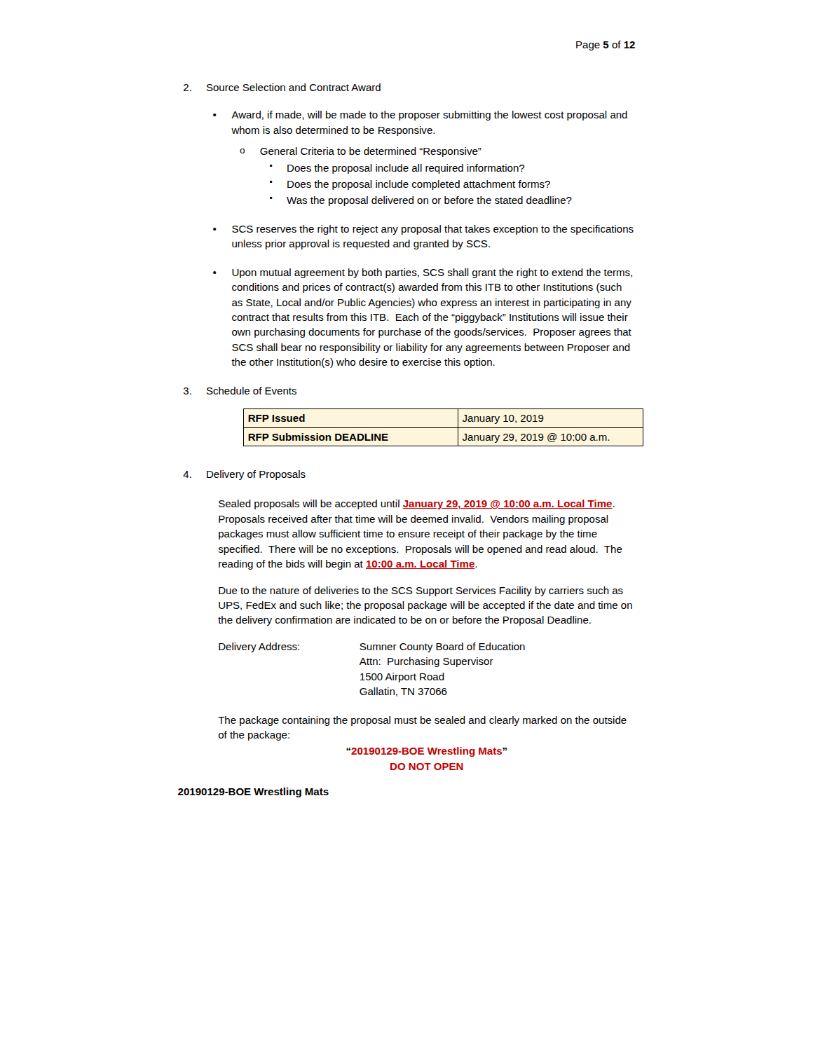Page 5 of 12
2. Source Selection and Contract Award
Award, if made, will be made to the proposer submitting the lowest cost proposal and whom is also determined to be Responsive.
General Criteria to be determined “Responsive”
Does the proposal include all required information?
Does the proposal include completed attachment forms?
Was the proposal delivered on or before the stated deadline?
SCS reserves the right to reject any proposal that takes exception to the specifications unless prior approval is requested and granted by SCS.
Upon mutual agreement by both parties, SCS shall grant the right to extend the terms, conditions and prices of contract(s) awarded from this ITB to other Institutions (such as State, Local and/or Public Agencies) who express an interest in participating in any contract that results from this ITB. Each of the “piggyback” Institutions will issue their own purchasing documents for purchase of the goods/services. Proposer agrees that SCS shall bear no responsibility or liability for any agreements between Proposer and the other Institution(s) who desire to exercise this option.
3. Schedule of Events
| RFP Issued | January 10, 2019 |
| RFP Submission DEADLINE | January 29, 2019 @ 10:00 a.m. |
4. Delivery of Proposals
Sealed proposals will be accepted until January 29, 2019 @ 10:00 a.m. Local Time. Proposals received after that time will be deemed invalid. Vendors mailing proposal packages must allow sufficient time to ensure receipt of their package by the time specified. There will be no exceptions. Proposals will be opened and read aloud. The reading of the bids will begin at 10:00 a.m. Local Time.
Due to the nature of deliveries to the SCS Support Services Facility by carriers such as UPS, FedEx and such like; the proposal package will be accepted if the date and time on the delivery confirmation are indicated to be on or before the Proposal Deadline.
Delivery Address:
Sumner County Board of Education
Attn: Purchasing Supervisor
1500 Airport Road
Gallatin, TN 37066
The package containing the proposal must be sealed and clearly marked on the outside of the package:
“20190129-BOE Wrestling Mats”
DO NOT OPEN
20190129-BOE Wrestling Mats